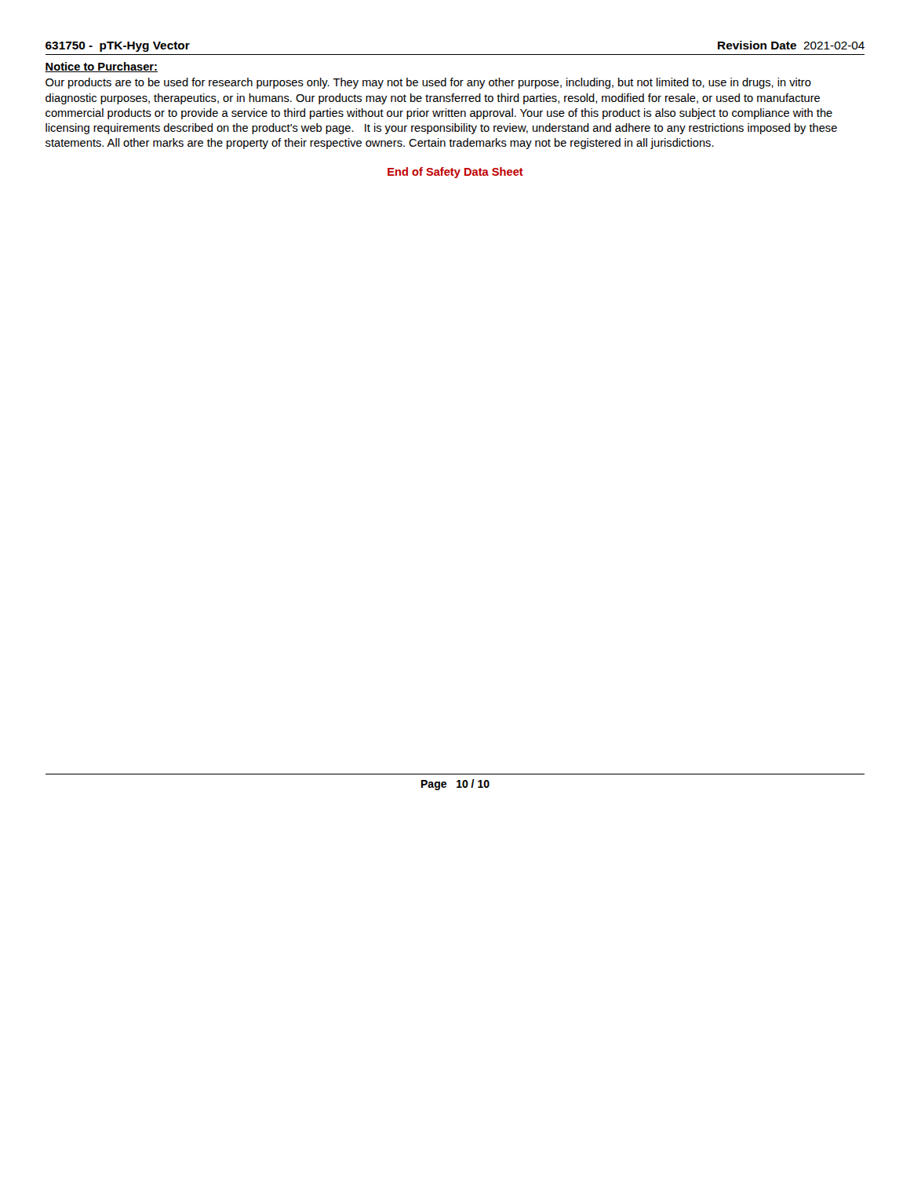631750 - pTK-Hyg Vector
Revision Date 2021-02-04
Notice to Purchaser:
Our products are to be used for research purposes only. They may not be used for any other purpose, including, but not limited to, use in drugs, in vitro diagnostic purposes, therapeutics, or in humans. Our products may not be transferred to third parties, resold, modified for resale, or used to manufacture commercial products or to provide a service to third parties without our prior written approval. Your use of this product is also subject to compliance with the licensing requirements described on the product's web page. It is your responsibility to review, understand and adhere to any restrictions imposed by these statements. All other marks are the property of their respective owners. Certain trademarks may not be registered in all jurisdictions.
End of Safety Data Sheet
Page 10 / 10